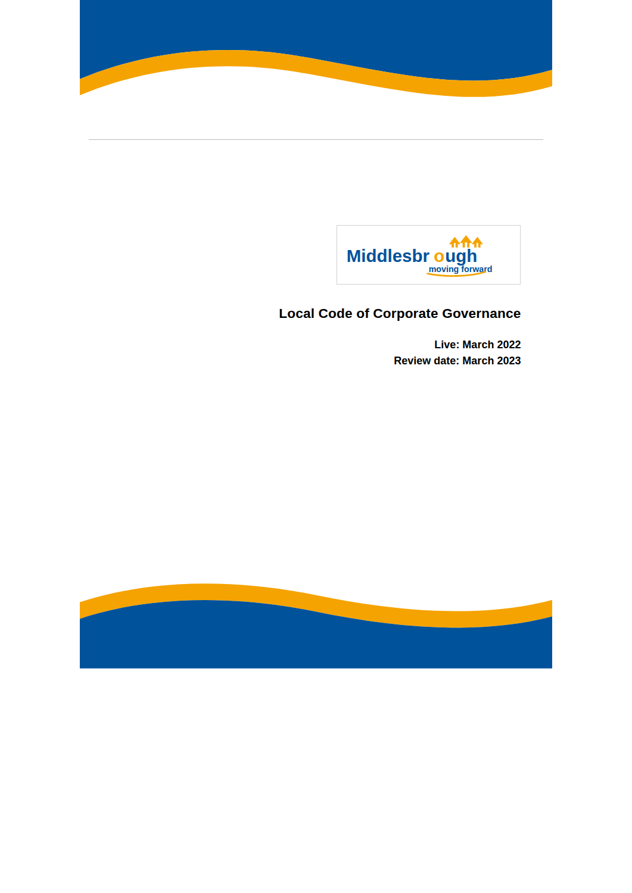Middlesbr o ugh moving forward
Local Code of Corporate Governance
Live: March 2022
Review date: March 2023